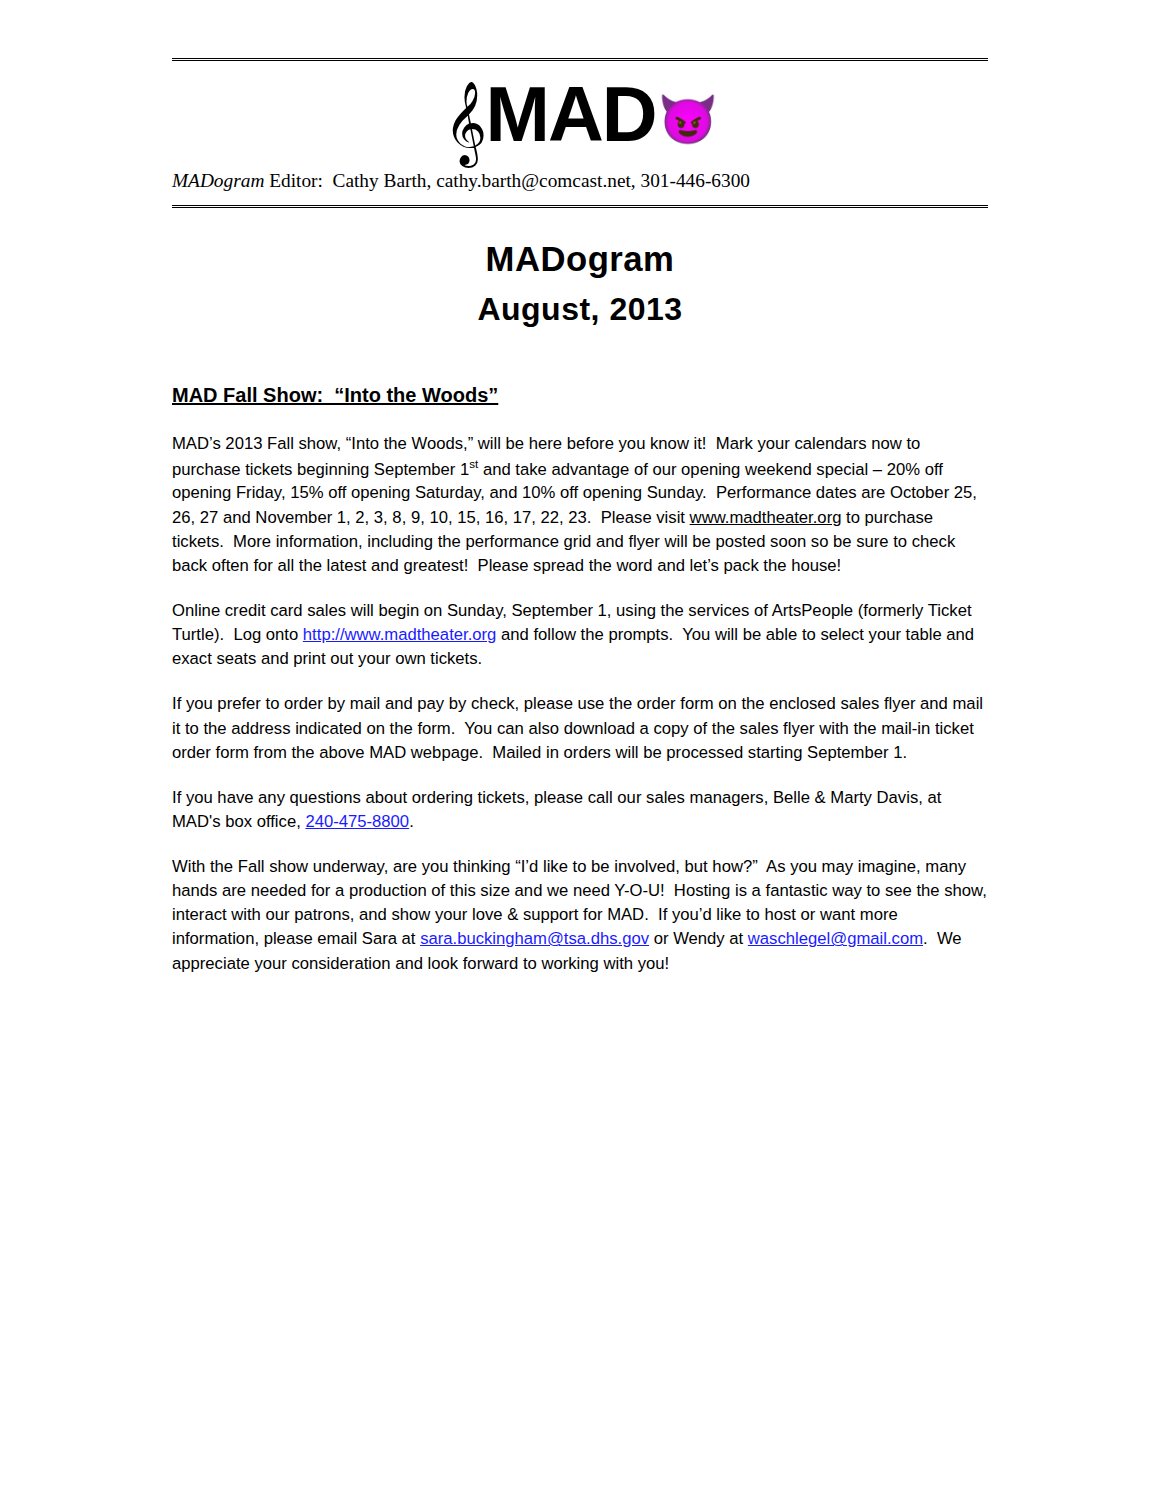𝄞MAD😈
MADogram Editor: Cathy Barth, cathy.barth@comcast.net, 301-446-6300
MADogram
August, 2013
MAD Fall Show: “Into the Woods”
MAD’s 2013 Fall show, “Into the Woods,” will be here before you know it! Mark your calendars now to purchase tickets beginning September 1st and take advantage of our opening weekend special – 20% off opening Friday, 15% off opening Saturday, and 10% off opening Sunday. Performance dates are October 25, 26, 27 and November 1, 2, 3, 8, 9, 10, 15, 16, 17, 22, 23. Please visit www.madtheater.org to purchase tickets. More information, including the performance grid and flyer will be posted soon so be sure to check back often for all the latest and greatest! Please spread the word and let’s pack the house!
Online credit card sales will begin on Sunday, September 1, using the services of ArtsPeople (formerly Ticket Turtle). Log onto http://www.madtheater.org and follow the prompts. You will be able to select your table and exact seats and print out your own tickets.
If you prefer to order by mail and pay by check, please use the order form on the enclosed sales flyer and mail it to the address indicated on the form. You can also download a copy of the sales flyer with the mail-in ticket order form from the above MAD webpage. Mailed in orders will be processed starting September 1.
If you have any questions about ordering tickets, please call our sales managers, Belle & Marty Davis, at MAD's box office, 240-475-8800.
With the Fall show underway, are you thinking “I’d like to be involved, but how?” As you may imagine, many hands are needed for a production of this size and we need Y-O-U! Hosting is a fantastic way to see the show, interact with our patrons, and show your love & support for MAD. If you’d like to host or want more information, please email Sara at sara.buckingham@tsa.dhs.gov or Wendy at waschlegel@gmail.com. We appreciate your consideration and look forward to working with you!